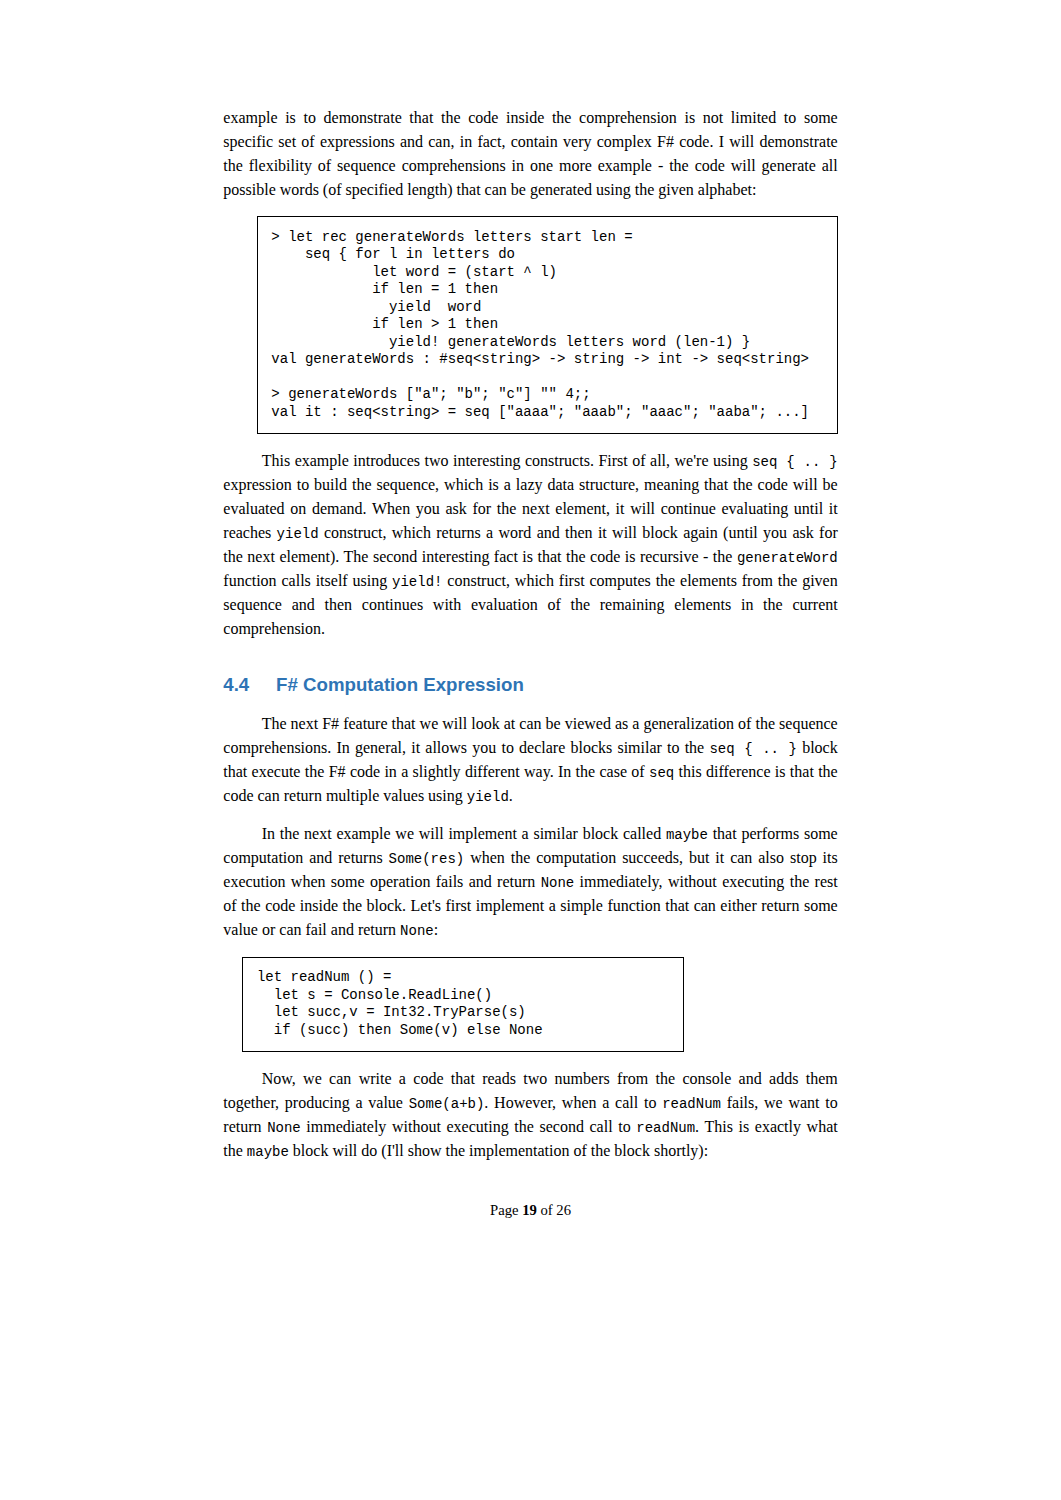example is to demonstrate that the code inside the comprehension is not limited to some specific set of expressions and can, in fact, contain very complex F# code. I will demonstrate the flexibility of sequence comprehensions in one more example - the code will generate all possible words (of specified length) that can be generated using the given alphabet:
> let rec generateWords letters start len =
    seq { for l in letters do
            let word = (start ^ l)
            if len = 1 then
              yield  word
            if len > 1 then
              yield! generateWords letters word (len-1) }
val generateWords : #seq<string> -> string -> int -> seq<string>

> generateWords ["a"; "b"; "c"] "" 4;;
val it : seq<string> = seq ["aaaa"; "aaab"; "aaac"; "aaba"; ...]
This example introduces two interesting constructs. First of all, we're using seq { .. } expression to build the sequence, which is a lazy data structure, meaning that the code will be evaluated on demand. When you ask for the next element, it will continue evaluating until it reaches yield construct, which returns a word and then it will block again (until you ask for the next element). The second interesting fact is that the code is recursive - the generateWord function calls itself using yield! construct, which first computes the elements from the given sequence and then continues with evaluation of the remaining elements in the current comprehension.
4.4 F# Computation Expression
The next F# feature that we will look at can be viewed as a generalization of the sequence comprehensions. In general, it allows you to declare blocks similar to the seq { .. } block that execute the F# code in a slightly different way. In the case of seq this difference is that the code can return multiple values using yield.
In the next example we will implement a similar block called maybe that performs some computation and returns Some(res) when the computation succeeds, but it can also stop its execution when some operation fails and return None immediately, without executing the rest of the code inside the block. Let's first implement a simple function that can either return some value or can fail and return None:
let readNum () =
  let s = Console.ReadLine()
  let succ,v = Int32.TryParse(s)
  if (succ) then Some(v) else None
Now, we can write a code that reads two numbers from the console and adds them together, producing a value Some(a+b). However, when a call to readNum fails, we want to return None immediately without executing the second call to readNum. This is exactly what the maybe block will do (I'll show the implementation of the block shortly):
Page 19 of 26